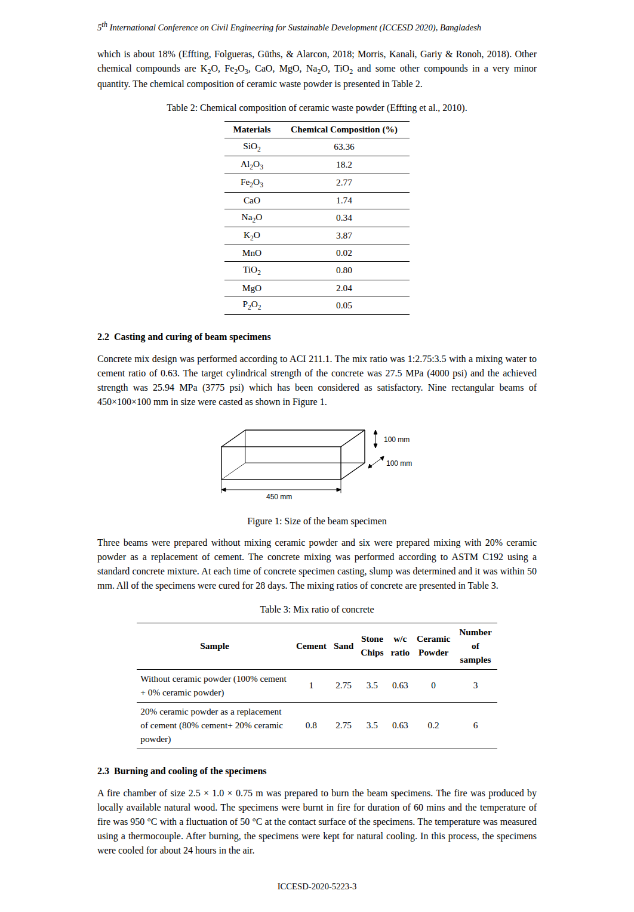5th International Conference on Civil Engineering for Sustainable Development (ICCESD 2020), Bangladesh
which is about 18% (Effting, Folgueras, Güths, & Alarcon, 2018; Morris, Kanali, Gariy & Ronoh, 2018). Other chemical compounds are K2O, Fe2O3, CaO, MgO, Na2O, TiO2 and some other compounds in a very minor quantity. The chemical composition of ceramic waste powder is presented in Table 2.
Table 2: Chemical composition of ceramic waste powder (Effting et al., 2010).
| Materials | Chemical Composition (%) |
| --- | --- |
| SiO 2 | 63.36 |
| Al 2 O 3 | 18.2 |
| Fe 2 O 3 | 2.77 |
| CaO | 1.74 |
| Na 2 O | 0.34 |
| K 2 O | 3.87 |
| MnO | 0.02 |
| TiO 2 | 0.80 |
| MgO | 2.04 |
| P 2 O 2 | 0.05 |
2.2 Casting and curing of beam specimens
Concrete mix design was performed according to ACI 211.1. The mix ratio was 1:2.75:3.5 with a mixing water to cement ratio of 0.63. The target cylindrical strength of the concrete was 27.5 MPa (4000 psi) and the achieved strength was 25.94 MPa (3775 psi) which has been considered as satisfactory. Nine rectangular beams of 450×100×100 mm in size were casted as shown in Figure 1.
100 mm 100 mm 450 mm
Figure 1: Size of the beam specimen
Three beams were prepared without mixing ceramic powder and six were prepared mixing with 20% ceramic powder as a replacement of cement. The concrete mixing was performed according to ASTM C192 using a standard concrete mixture. At each time of concrete specimen casting, slump was determined and it was within 50 mm. All of the specimens were cured for 28 days. The mixing ratios of concrete are presented in Table 3.
Table 3: Mix ratio of concrete
| Sample | Cement | Sand | Stone Chips | w/c ratio | Ceramic Powder | Number of samples |
| --- | --- | --- | --- | --- | --- | --- |
| Without ceramic powder (100% cement + 0% ceramic powder) | 1 | 2.75 | 3.5 | 0.63 | 0 | 3 |
| 20% ceramic powder as a replacement of cement (80% cement+ 20% ceramic powder) | 0.8 | 2.75 | 3.5 | 0.63 | 0.2 | 6 |
2.3 Burning and cooling of the specimens
A fire chamber of size 2.5 × 1.0 × 0.75 m was prepared to burn the beam specimens. The fire was produced by locally available natural wood. The specimens were burnt in fire for duration of 60 mins and the temperature of fire was 950 °C with a fluctuation of 50 °C at the contact surface of the specimens. The temperature was measured using a thermocouple. After burning, the specimens were kept for natural cooling. In this process, the specimens were cooled for about 24 hours in the air.
ICCESD-2020-5223-3